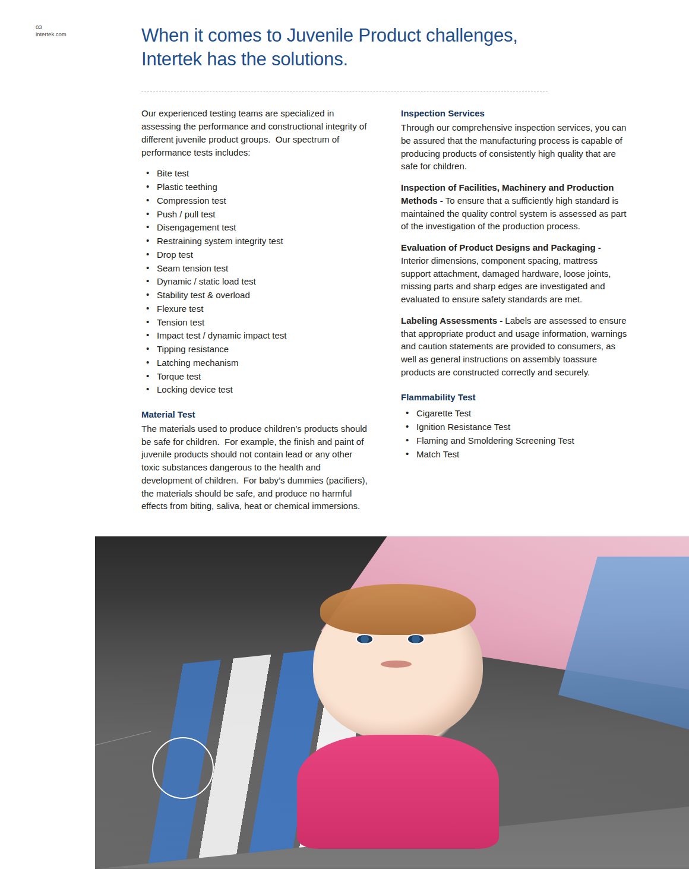03 intertek.com
When it comes to Juvenile Product challenges,
Intertek has the solutions.
Our experienced testing teams are specialized in assessing the performance and constructional integrity of different juvenile product groups. Our spectrum of performance tests includes:
Bite test
Plastic teething
Compression test
Push / pull test
Disengagement test
Restraining system integrity test
Drop test
Seam tension test
Dynamic / static load test
Stability test & overload
Flexure test
Tension test
Impact test / dynamic impact test
Tipping resistance
Latching mechanism
Torque test
Locking device test
Material Test
The materials used to produce children’s products should be safe for children. For example, the finish and paint of juvenile products should not contain lead or any other toxic substances dangerous to the health and development of children. For baby’s dummies (pacifiers), the materials should be safe, and produce no harmful effects from biting, saliva, heat or chemical immersions.
Inspection Services
Through our comprehensive inspection services, you can be assured that the manufacturing process is capable of producing products of consistently high quality that are safe for children.
Inspection of Facilities, Machinery and Production Methods - To ensure that a sufficiently high standard is maintained the quality control system is assessed as part of the investigation of the production process.
Evaluation of Product Designs and Packaging - Interior dimensions, component spacing, mattress support attachment, damaged hardware, loose joints, missing parts and sharp edges are investigated and evaluated to ensure safety standards are met.
Labeling Assessments - Labels are assessed to ensure that appropriate product and usage information, warnings and caution statements are provided to consumers, as well as general instructions on assembly toassure products are constructed correctly and securely.
Flammability Test
Cigarette Test
Ignition Resistance Test
Flaming and Smoldering Screening Test
Match Test